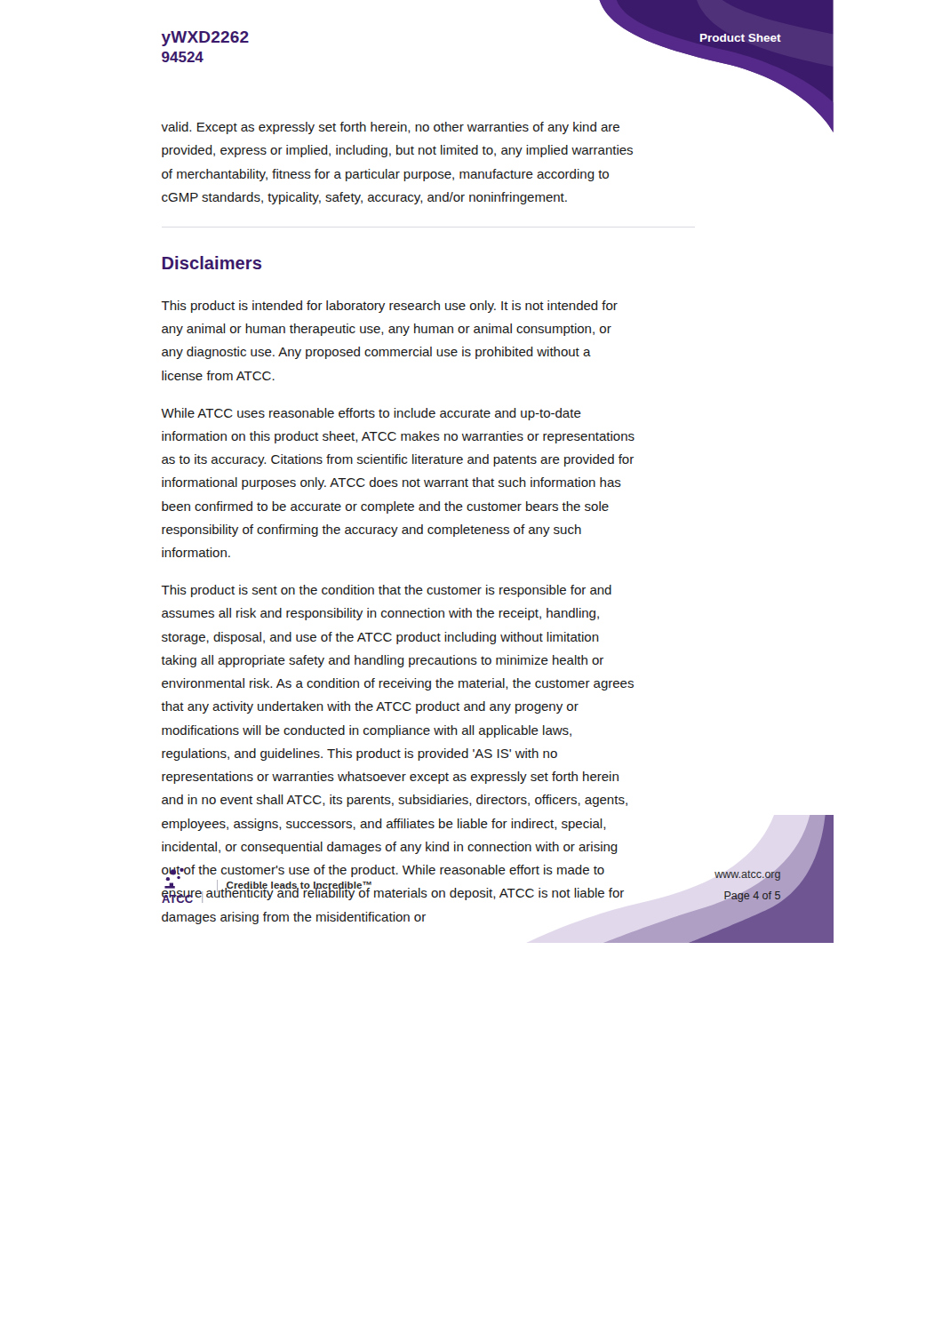yWXD2262 94524
Product Sheet
valid. Except as expressly set forth herein, no other warranties of any kind are provided, express or implied, including, but not limited to, any implied warranties of merchantability, fitness for a particular purpose, manufacture according to cGMP standards, typicality, safety, accuracy, and/or noninfringement.
Disclaimers
This product is intended for laboratory research use only. It is not intended for any animal or human therapeutic use, any human or animal consumption, or any diagnostic use. Any proposed commercial use is prohibited without a license from ATCC.
While ATCC uses reasonable efforts to include accurate and up-to-date information on this product sheet, ATCC makes no warranties or representations as to its accuracy. Citations from scientific literature and patents are provided for informational purposes only. ATCC does not warrant that such information has been confirmed to be accurate or complete and the customer bears the sole responsibility of confirming the accuracy and completeness of any such information.
This product is sent on the condition that the customer is responsible for and assumes all risk and responsibility in connection with the receipt, handling, storage, disposal, and use of the ATCC product including without limitation taking all appropriate safety and handling precautions to minimize health or environmental risk. As a condition of receiving the material, the customer agrees that any activity undertaken with the ATCC product and any progeny or modifications will be conducted in compliance with all applicable laws, regulations, and guidelines. This product is provided 'AS IS' with no representations or warranties whatsoever except as expressly set forth herein and in no event shall ATCC, its parents, subsidiaries, directors, officers, agents, employees, assigns, successors, and affiliates be liable for indirect, special, incidental, or consequential damages of any kind in connection with or arising out of the customer's use of the product. While reasonable effort is made to ensure authenticity and reliability of materials on deposit, ATCC is not liable for damages arising from the misidentification or
ATCC
Credible leads to Incredible™
www.atcc.org
Page 4 of 5